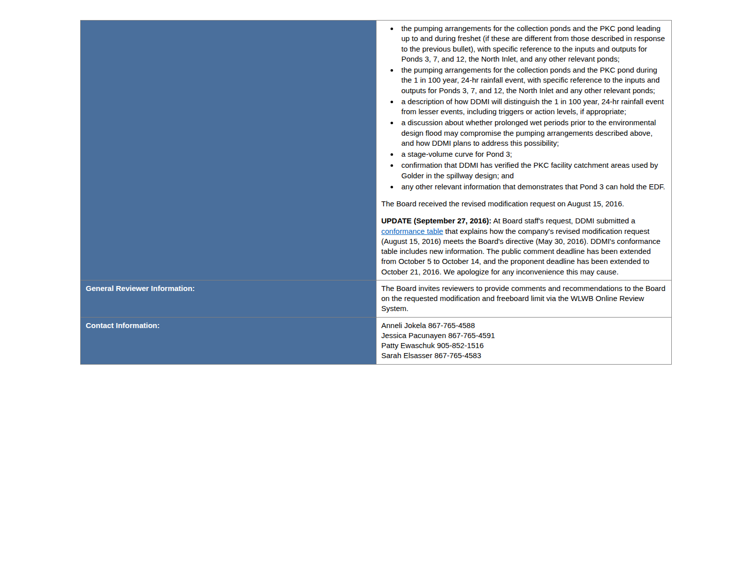| | the pumping arrangements for the collection ponds and the PKC pond leading up to and during freshet (if these are different from those described in response to the previous bullet), with specific reference to the inputs and outputs for Ponds 3, 7, and 12, the North Inlet, and any other relevant ponds; the pumping arrangements for the collection ponds and the PKC pond during the 1 in 100 year, 24-hr rainfall event, with specific reference to the inputs and outputs for Ponds 3, 7, and 12, the North Inlet and any other relevant ponds; a description of how DDMI will distinguish the 1 in 100 year, 24-hr rainfall event from lesser events, including triggers or action levels, if appropriate; a discussion about whether prolonged wet periods prior to the environmental design flood may compromise the pumping arrangements described above, and how DDMI plans to address this possibility; a stage-volume curve for Pond 3; confirmation that DDMI has verified the PKC facility catchment areas used by Golder in the spillway design; and any other relevant information that demonstrates that Pond 3 can hold the EDF. The Board received the revised modification request on August 15, 2016. UPDATE (September 27, 2016): At Board staff's request, DDMI submitted a conformance table that explains how the company's revised modification request (August 15, 2016) meets the Board's directive (May 30, 2016). DDMI's conformance table includes new information. The public comment deadline has been extended from October 5 to October 14, and the proponent deadline has been extended to October 21, 2016. We apologize for any inconvenience this may cause. |
| General Reviewer Information: | The Board invites reviewers to provide comments and recommendations to the Board on the requested modification and freeboard limit via the WLWB Online Review System. |
| Contact Information: | Anneli Jokela 867-765-4588 Jessica Pacunayen 867-765-4591 Patty Ewaschuk 905-852-1516 Sarah Elsasser 867-765-4583 |